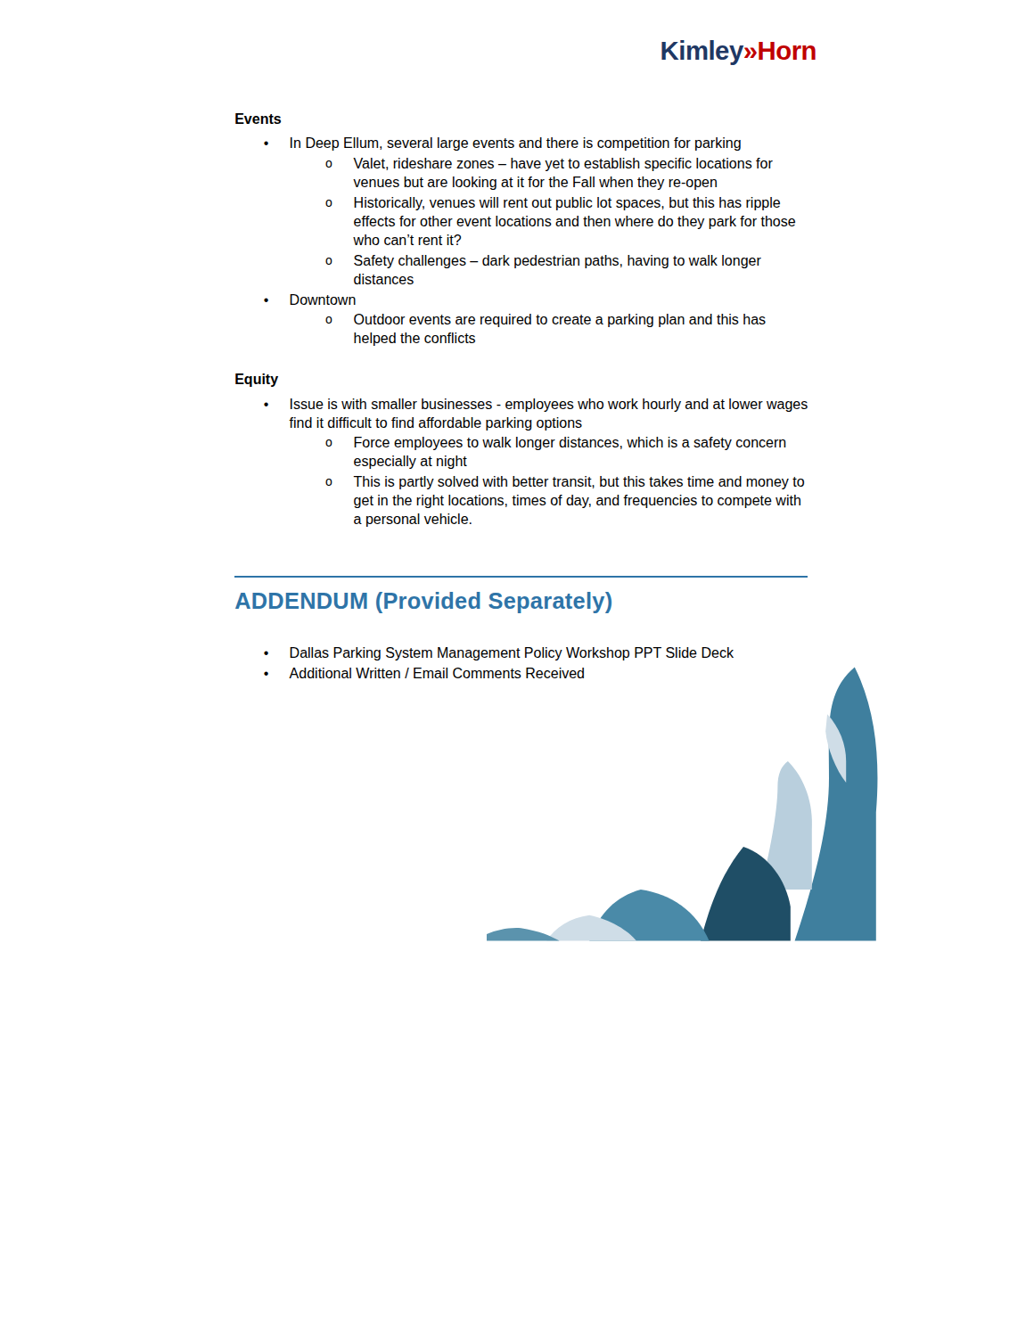Kimley»Horn
Events
In Deep Ellum, several large events and there is competition for parking
Valet, rideshare zones – have yet to establish specific locations for venues but are looking at it for the Fall when they re-open
Historically, venues will rent out public lot spaces, but this has ripple effects for other event locations and then where do they park for those who can’t rent it?
Safety challenges – dark pedestrian paths, having to walk longer distances
Downtown
Outdoor events are required to create a parking plan and this has helped the conflicts
Equity
Issue is with smaller businesses - employees who work hourly and at lower wages find it difficult to find affordable parking options
Force employees to walk longer distances, which is a safety concern especially at night
This is partly solved with better transit, but this takes time and money to get in the right locations, times of day, and frequencies to compete with a personal vehicle.
ADDENDUM (Provided Separately)
Dallas Parking System Management Policy Workshop PPT Slide Deck
Additional Written / Email Comments Received